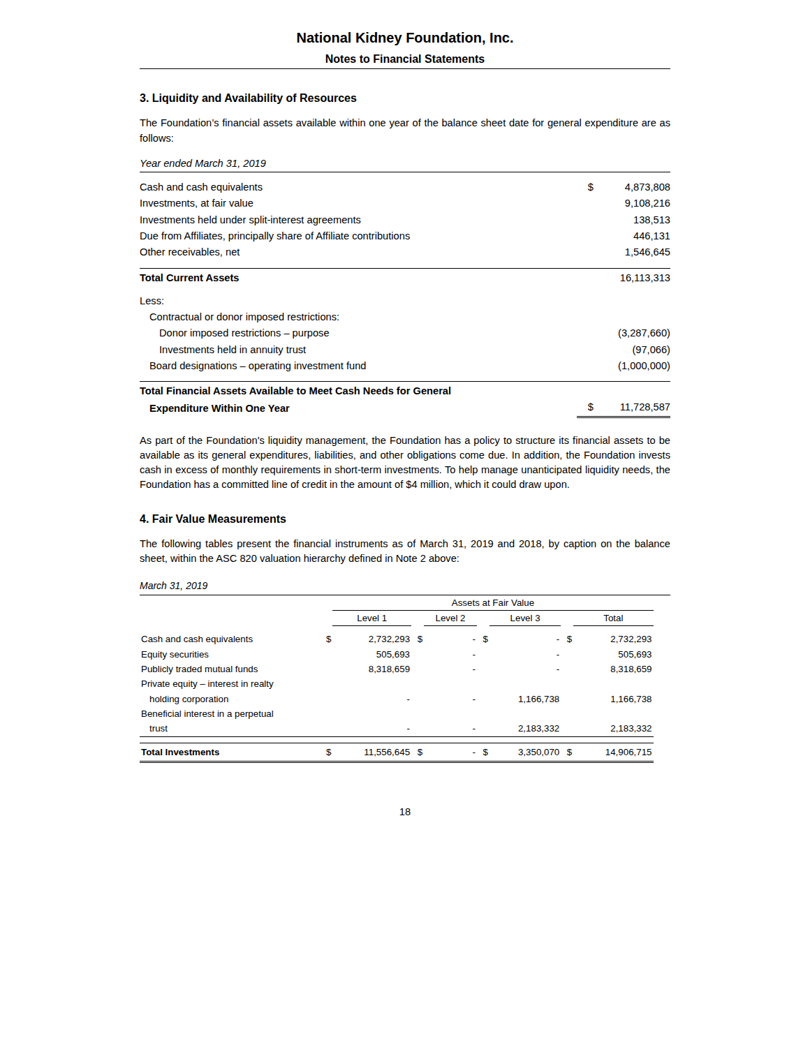National Kidney Foundation, Inc.
Notes to Financial Statements
3. Liquidity and Availability of Resources
The Foundation’s financial assets available within one year of the balance sheet date for general expenditure are as follows:
| Year ended March 31, 2019 |
| Cash and cash equivalents | $ | 4,873,808 |
| Investments, at fair value | | 9,108,216 |
| Investments held under split-interest agreements | | 138,513 |
| Due from Affiliates, principally share of Affiliate contributions | | 446,131 |
| Other receivables, net | | 1,546,645 |
| Total Current Assets | | 16,113,313 |
| Less: | | |
| Contractual or donor imposed restrictions: | | |
| Donor imposed restrictions – purpose | | (3,287,660) |
| Investments held in annuity trust | | (97,066) |
| Board designations – operating investment fund | | (1,000,000) |
| Total Financial Assets Available to Meet Cash Needs for General | | |
| Expenditure Within One Year | $ | 11,728,587 |
As part of the Foundation's liquidity management, the Foundation has a policy to structure its financial assets to be available as its general expenditures, liabilities, and other obligations come due. In addition, the Foundation invests cash in excess of monthly requirements in short-term investments. To help manage unanticipated liquidity needs, the Foundation has a committed line of credit in the amount of $4 million, which it could draw upon.
4. Fair Value Measurements
The following tables present the financial instruments as of March 31, 2019 and 2018, by caption on the balance sheet, within the ASC 820 valuation hierarchy defined in Note 2 above:
March 31, 2019
| | | Assets at Fair Value | | |
| | | Level 1 | | Level 2 | | Level 3 | | Total |
| Cash and cash equivalents | $ | 2,732,293 | $ | - | $ | - | $ | 2,732,293 |
| Equity securities | | 505,693 | | - | | - | | 505,693 |
| Publicly traded mutual funds | | 8,318,659 | | - | | - | | 8,318,659 |
| Private equity – interest in realty | | | | | | | | |
| holding corporation | | - | | - | | 1,166,738 | | 1,166,738 |
| Beneficial interest in a perpetual | | | | | | | | |
| trust | | - | | - | | 2,183,332 | | 2,183,332 |
| Total Investments | $ | 11,556,645 | $ | - | $ | 3,350,070 | $ | 14,906,715 |
18